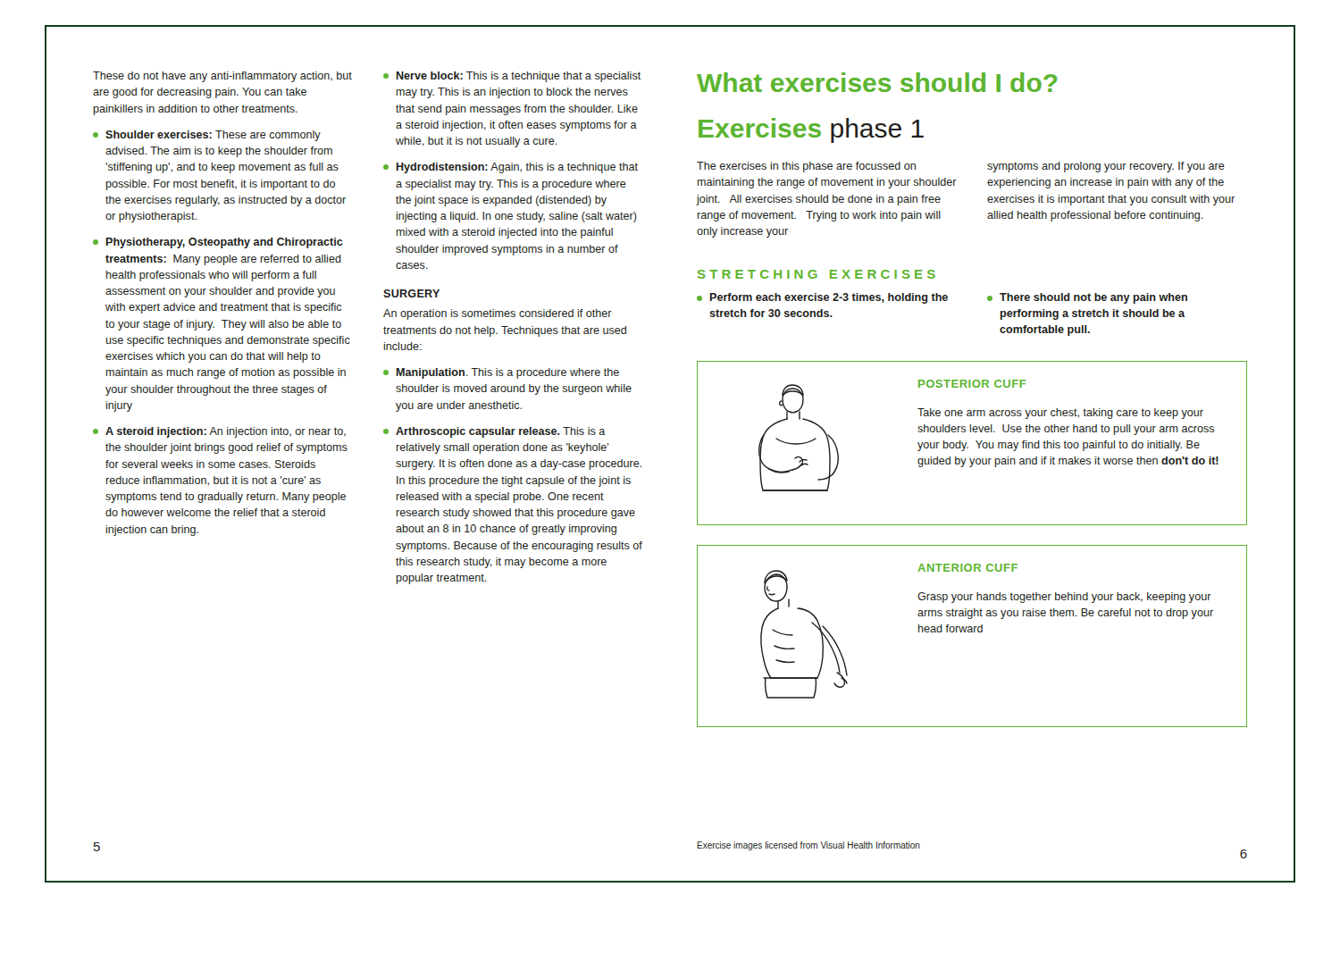These do not have any anti-inflammatory action, but are good for decreasing pain. You can take painkillers in addition to other treatments.
Shoulder exercises: These are commonly advised. The aim is to keep the shoulder from 'stiffening up', and to keep movement as full as possible. For most benefit, it is important to do the exercises regularly, as instructed by a doctor or physiotherapist.
Physiotherapy, Osteopathy and Chiropractic treatments: Many people are referred to allied health professionals who will perform a full assessment on your shoulder and provide you with expert advice and treatment that is specific to your stage of injury. They will also be able to use specific techniques and demonstrate specific exercises which you can do that will help to maintain as much range of motion as possible in your shoulder throughout the three stages of injury
A steroid injection: An injection into, or near to, the shoulder joint brings good relief of symptoms for several weeks in some cases. Steroids reduce inflammation, but it is not a 'cure' as symptoms tend to gradually return. Many people do however welcome the relief that a steroid injection can bring.
Nerve block: This is a technique that a specialist may try. This is an injection to block the nerves that send pain messages from the shoulder. Like a steroid injection, it often eases symptoms for a while, but it is not usually a cure.
Hydrodistension: Again, this is a technique that a specialist may try. This is a procedure where the joint space is expanded (distended) by injecting a liquid. In one study, saline (salt water) mixed with a steroid injected into the painful shoulder improved symptoms in a number of cases.
Surgery
An operation is sometimes considered if other treatments do not help. Techniques that are used include:
Manipulation. This is a procedure where the shoulder is moved around by the surgeon while you are under anesthetic.
Arthroscopic capsular release. This is a relatively small operation done as 'keyhole' surgery. It is often done as a day-case procedure. In this procedure the tight capsule of the joint is released with a special probe. One recent research study showed that this procedure gave about an 8 in 10 chance of greatly improving symptoms. Because of the encouraging results of this research study, it may become a more popular treatment.
5
What exercises should I do?
Exercises phase 1
The exercises in this phase are focussed on maintaining the range of movement in your shoulder joint. All exercises should be done in a pain free range of movement. Trying to work into pain will only increase your
symptoms and prolong your recovery. If you are experiencing an increase in pain with any of the exercises it is important that you consult with your allied health professional before continuing.
STRETCHING EXERCISES
Perform each exercise 2-3 times, holding the stretch for 30 seconds.
There should not be any pain when performing a stretch it should be a comfortable pull.
Posterior Cuff
Take one arm across your chest, taking care to keep your shoulders level. Use the other hand to pull your arm across your body. You may find this too painful to do initially. Be guided by your pain and if it makes it worse then don't do it!
Anterior Cuff
Grasp your hands together behind your back, keeping your arms straight as you raise them. Be careful not to drop your head forward
Exercise images licensed from Visual Health Information 6